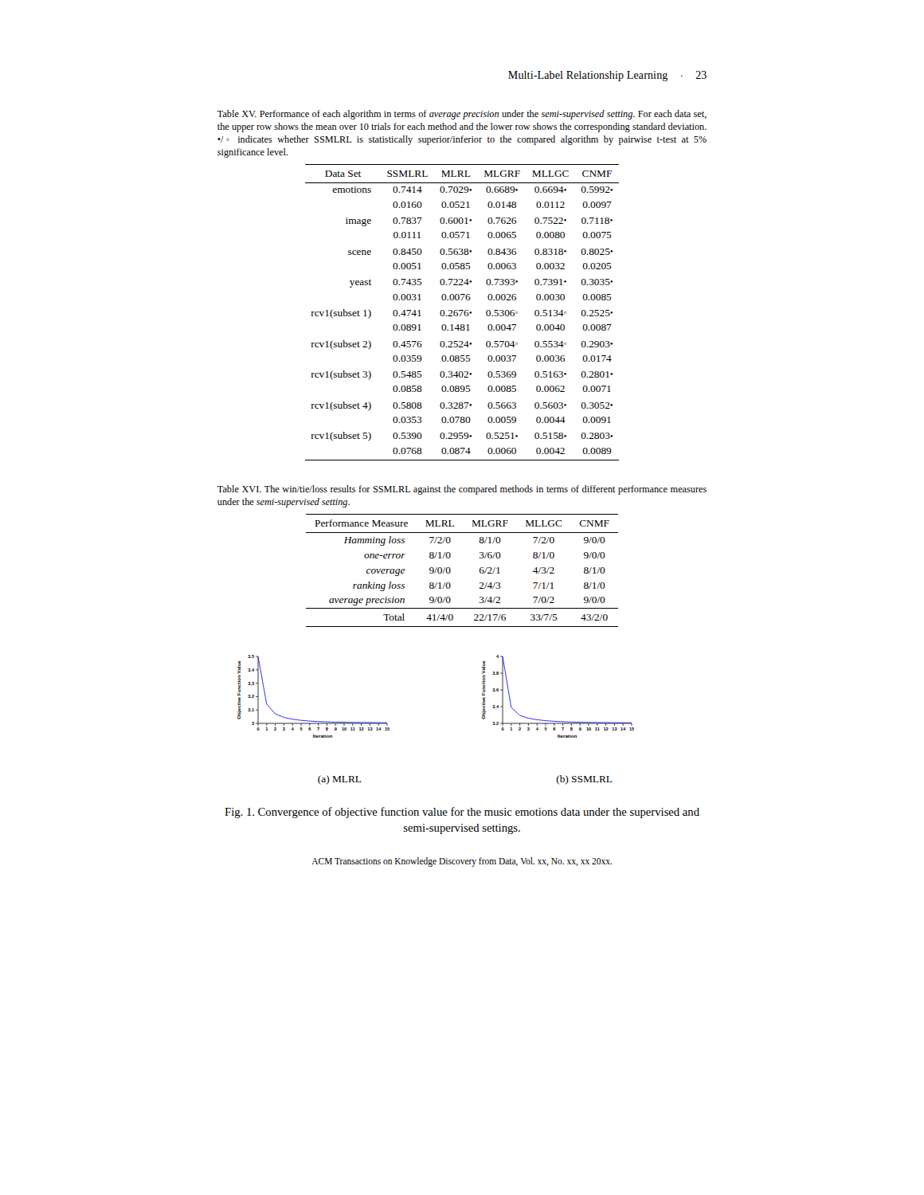Multi-Label Relationship Learning · 23
Table XV. Performance of each algorithm in terms of average precision under the semi-supervised setting. For each data set, the upper row shows the mean over 10 trials for each method and the lower row shows the corresponding standard deviation. •/◦ indicates whether SSMLRL is statistically superior/inferior to the compared algorithm by pairwise t-test at 5% significance level.
| Data Set | SSMLRL | MLRL | MLGRF | MLLGC | CNMF |
| --- | --- | --- | --- | --- | --- |
| emotions | 0.7414 | 0.7029 | 0.6689 | 0.6694 | 0.5992 |
| | 0.0160 | 0.0521 | 0.0148 | 0.0112 | 0.0097 |
| image | 0.7837 | 0.6001 | 0.7626 | 0.7522 | 0.7118 |
| | 0.0111 | 0.0571 | 0.0065 | 0.0080 | 0.0075 |
| scene | 0.8450 | 0.5638 | 0.8436 | 0.8318 | 0.8025 |
| | 0.0051 | 0.0585 | 0.0063 | 0.0032 | 0.0205 |
| yeast | 0.7435 | 0.7224 | 0.7393 | 0.7391 | 0.3035 |
| | 0.0031 | 0.0076 | 0.0026 | 0.0030 | 0.0085 |
| rcv1(subset 1) | 0.4741 | 0.2676 | 0.5306 | 0.5134 | 0.2525 |
| | 0.0891 | 0.1481 | 0.0047 | 0.0040 | 0.0087 |
| rcv1(subset 2) | 0.4576 | 0.2524 | 0.5704 | 0.5534 | 0.2903 |
| | 0.0359 | 0.0855 | 0.0037 | 0.0036 | 0.0174 |
| rcv1(subset 3) | 0.5485 | 0.3402 | 0.5369 | 0.5163 | 0.2801 |
| | 0.0858 | 0.0895 | 0.0085 | 0.0062 | 0.0071 |
| rcv1(subset 4) | 0.5808 | 0.3287 | 0.5663 | 0.5603 | 0.3052 |
| | 0.0353 | 0.0780 | 0.0059 | 0.0044 | 0.0091 |
| rcv1(subset 5) | 0.5390 | 0.2959 | 0.5251 | 0.5158 | 0.2803 |
| | 0.0768 | 0.0874 | 0.0060 | 0.0042 | 0.0089 |
Table XVI. The win/tie/loss results for SSMLRL against the compared methods in terms of different performance measures under the semi-supervised setting.
| Performance Measure | MLRL | MLGRF | MLLGC | CNMF |
| --- | --- | --- | --- | --- |
| Hamming loss | 7/2/0 | 8/1/0 | 7/2/0 | 9/0/0 |
| one-error | 8/1/0 | 3/6/0 | 8/1/0 | 9/0/0 |
| coverage | 9/0/0 | 6/2/1 | 4/3/2 | 8/1/0 |
| ranking loss | 8/1/0 | 2/4/3 | 7/1/1 | 8/1/0 |
| average precision | 9/0/0 | 3/4/2 | 7/0/2 | 9/0/0 |
| Total | 41/4/0 | 22/17/6 | 33/7/5 | 43/2/0 |
3 3.1 3.2 3.3 3.4 3.5 0 1 2 3 4 5 6 7 8 9 10 11 12 13 14 15 Iteration Objective Function Value
(a) MLRL
3.2 3.4 3.6 3.8 4 0 1 2 3 4 5 6 7 8 9 10 11 12 13 14 15 Iteration Objective Function Value
(b) SSMLRL
Fig. 1. Convergence of objective function value for the music emotions data under the supervised and semi-supervised settings.
ACM Transactions on Knowledge Discovery from Data, Vol. xx, No. xx, xx 20xx.